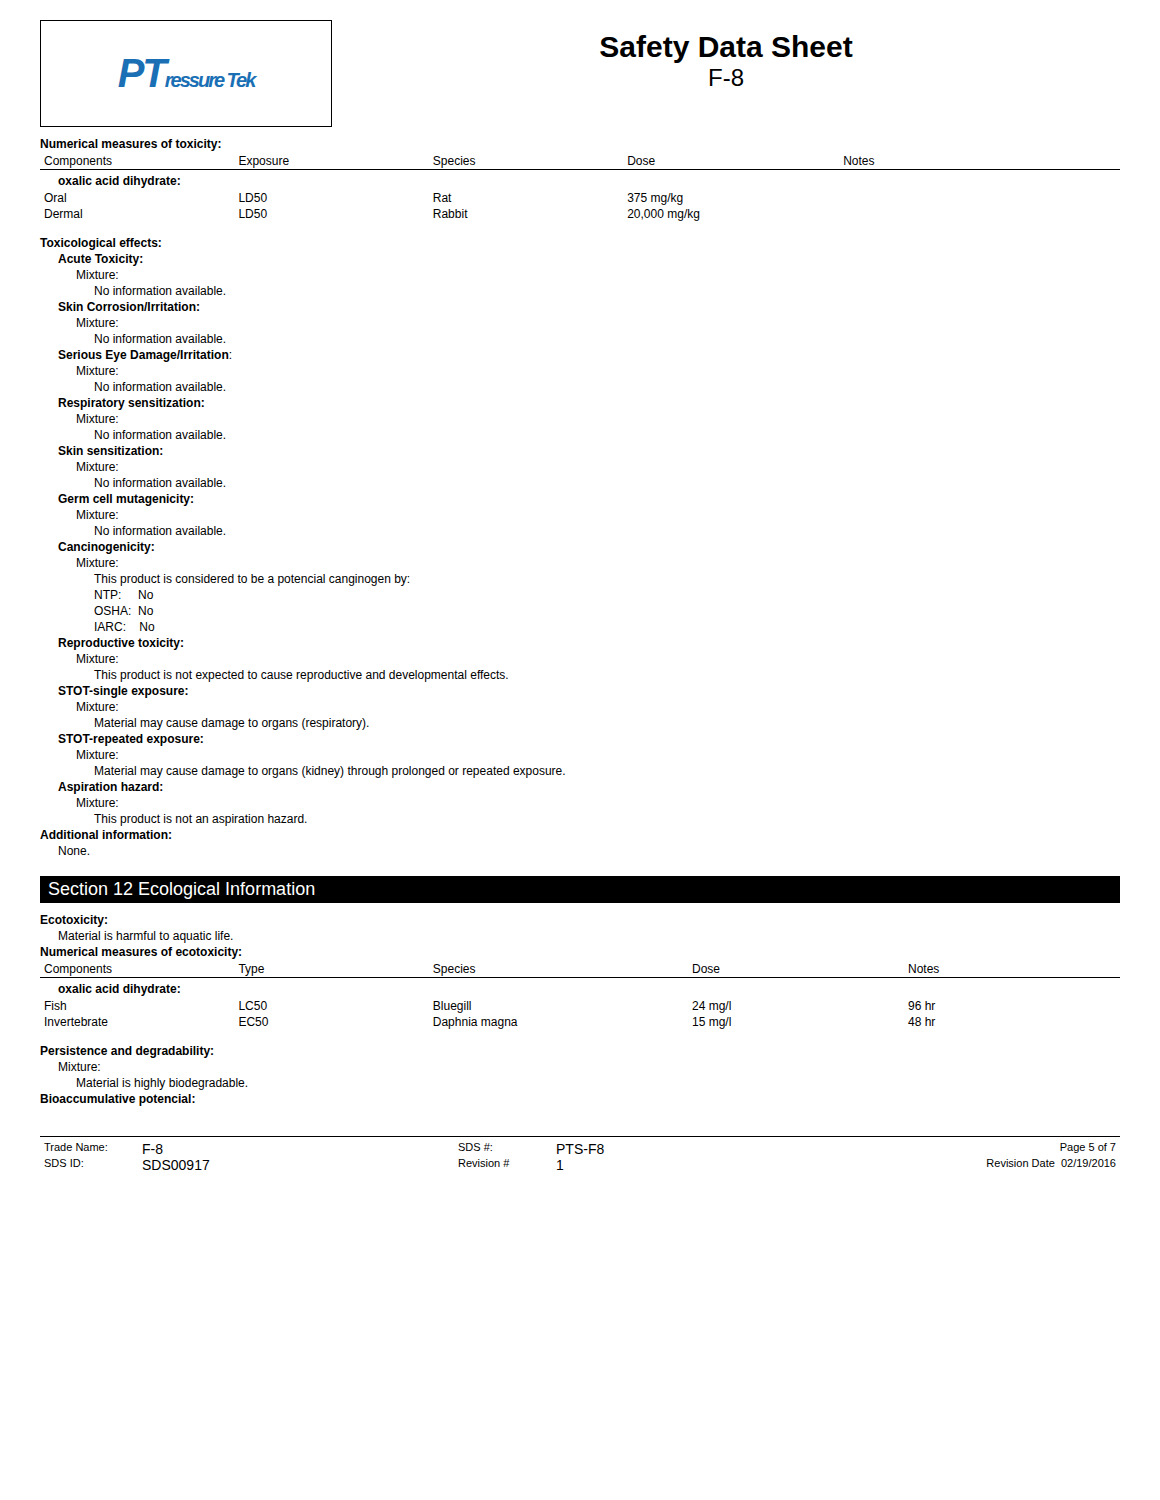PTressure Tek
Safety Data Sheet
F-8
Numerical measures of toxicity:
| Components | Exposure | Species | Dose | Notes |
| --- | --- | --- | --- | --- |
oxalic acid dihydrate:
| Oral | LD50 | Rat | 375 mg/kg | |
| Dermal | LD50 | Rabbit | 20,000 mg/kg | |
Toxicological effects:
Acute Toxicity:
Mixture:
No information available.
Skin Corrosion/Irritation:
Mixture:
No information available.
Serious Eye Damage/Irritation:
Mixture:
No information available.
Respiratory sensitization:
Mixture:
No information available.
Skin sensitization:
Mixture:
No information available.
Germ cell mutagenicity:
Mixture:
No information available.
Cancinogenicity:
Mixture:
This product is considered to be a potencial canginogen by:
NTP: No
OSHA: No
IARC: No
Reproductive toxicity:
Mixture:
This product is not expected to cause reproductive and developmental effects.
STOT-single exposure:
Mixture:
Material may cause damage to organs (respiratory).
STOT-repeated exposure:
Mixture:
Material may cause damage to organs (kidney) through prolonged or repeated exposure.
Aspiration hazard:
Mixture:
This product is not an aspiration hazard.
Additional information:
None.
Section 12 Ecological Information
Ecotoxicity:
Material is harmful to aquatic life.
Numerical measures of ecotoxicity:
| Components | Type | Species | Dose | Notes |
| --- | --- | --- | --- | --- |
oxalic acid dihydrate:
| Fish | LC50 | Bluegill | 24 mg/l | 96 hr |
| Invertebrate | EC50 | Daphnia magna | 15 mg/l | 48 hr |
Persistence and degradability:
Mixture:
Material is highly biodegradable.
Bioaccumulative potencial:
| Trade Name: | F-8 | | SDS #: | PTS-F8 | Page 5 of 7 |
| SDS ID: | SDS00917 | | Revision # | 1 | Revision Date 02/19/2016 |